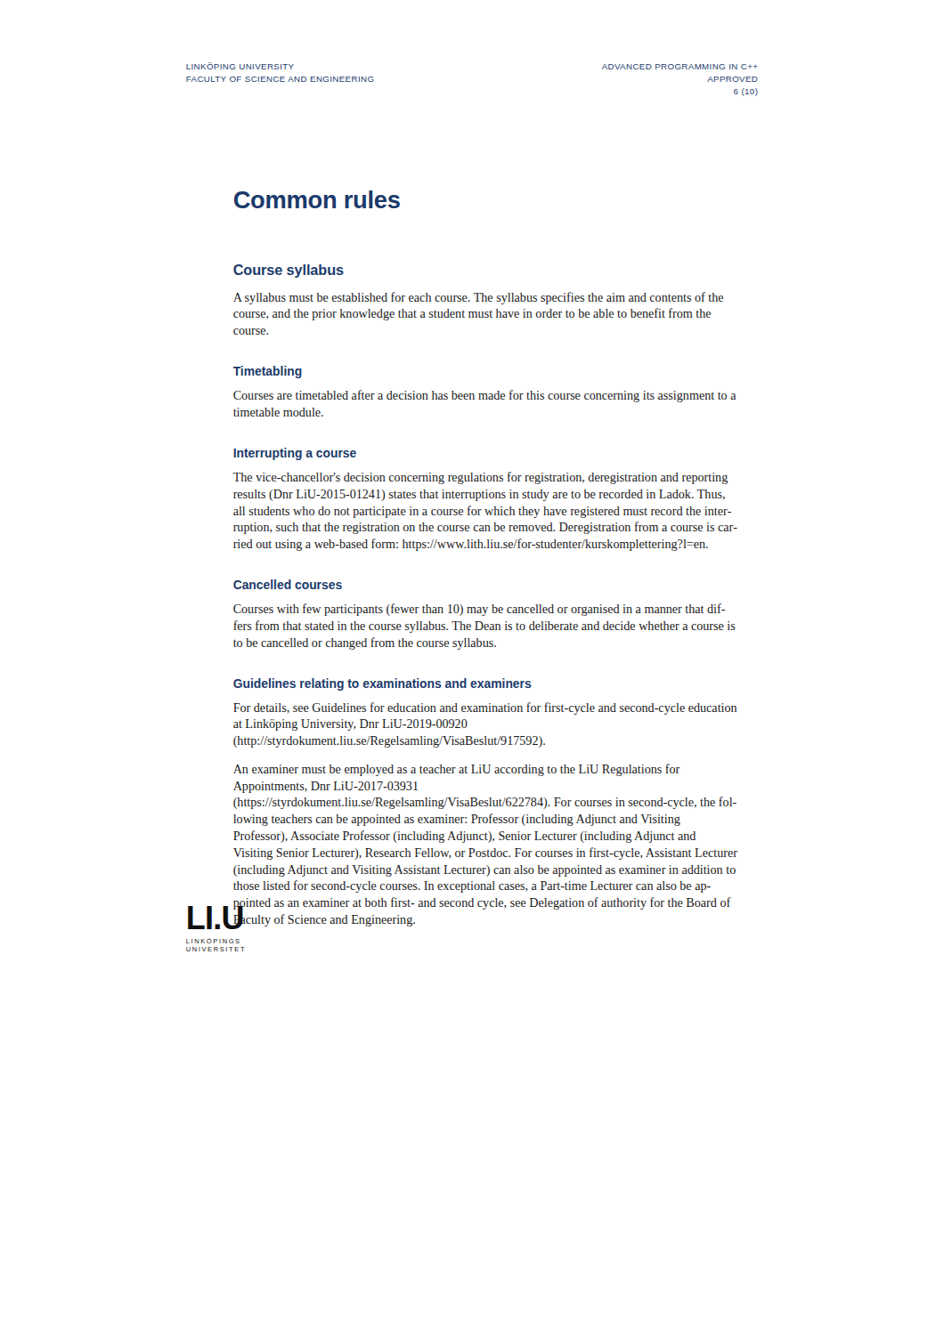Linköping University
Faculty of Science and Engineering
Advanced Programming in C++
Approved
6 (10)
Common rules
Course syllabus
A syllabus must be established for each course. The syllabus specifies the aim and contents of the course, and the prior knowledge that a student must have in order to be able to benefit from the course.
Timetabling
Courses are timetabled after a decision has been made for this course concerning its assignment to a timetable module.
Interrupting a course
The vice-chancellor's decision concerning regulations for registration, deregistration and reporting results (Dnr LiU-2015-01241) states that interruptions in study are to be recorded in Ladok. Thus, all students who do not participate in a course for which they have registered must record the interruption, such that the registration on the course can be removed. Deregistration from a course is carried out using a web-based form: https://www.lith.liu.se/for-studenter/kurskomplettering?l=en.
Cancelled courses
Courses with few participants (fewer than 10) may be cancelled or organised in a manner that differs from that stated in the course syllabus. The Dean is to deliberate and decide whether a course is to be cancelled or changed from the course syllabus.
Guidelines relating to examinations and examiners
For details, see Guidelines for education and examination for first-cycle and second-cycle education at Linköping University, Dnr LiU-2019-00920 (http://styrdokument.liu.se/Regelsamling/VisaBeslut/917592).
An examiner must be employed as a teacher at LiU according to the LiU Regulations for Appointments, Dnr LiU-2017-03931 (https://styrdokument.liu.se/Regelsamling/VisaBeslut/622784). For courses in second-cycle, the following teachers can be appointed as examiner: Professor (including Adjunct and Visiting Professor), Associate Professor (including Adjunct), Senior Lecturer (including Adjunct and Visiting Senior Lecturer), Research Fellow, or Postdoc. For courses in first-cycle, Assistant Lecturer (including Adjunct and Visiting Assistant Lecturer) can also be appointed as examiner in addition to those listed for second-cycle courses. In exceptional cases, a Part-time Lecturer can also be appointed as an examiner at both first- and second cycle, see Delegation of authority for the Board of Faculty of Science and Engineering.
LI. U
Linköpings universitet